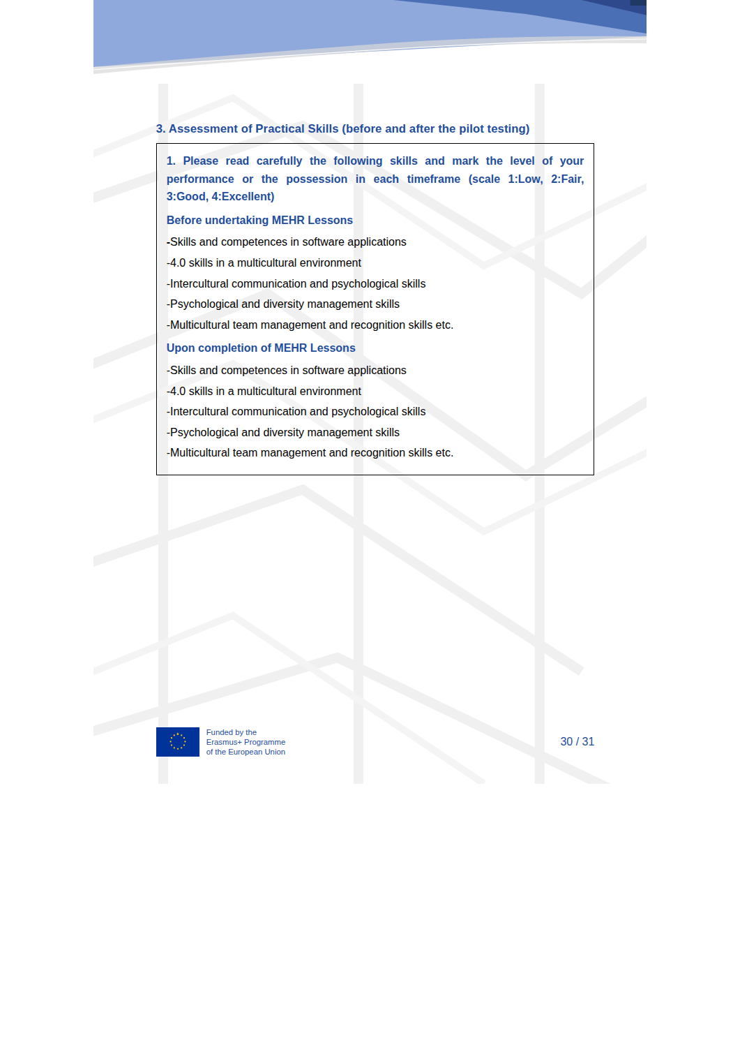3. Assessment of Practical Skills (before and after the pilot testing)
1. Please read carefully the following skills and mark the level of your performance or the possession in each timeframe (scale 1:Low, 2:Fair, 3:Good, 4:Excellent)
Before undertaking MEHR Lessons
-Skills and competences in software applications
-4.0 skills in a multicultural environment
-Intercultural communication and psychological skills
-Psychological and diversity management skills
-Multicultural team management and recognition skills etc.
Upon completion of MEHR Lessons
-Skills and competences in software applications
-4.0 skills in a multicultural environment
-Intercultural communication and psychological skills
-Psychological and diversity management skills
-Multicultural team management and recognition skills etc.
Funded by the
Erasmus+ Programme
of the European Union
30 / 31